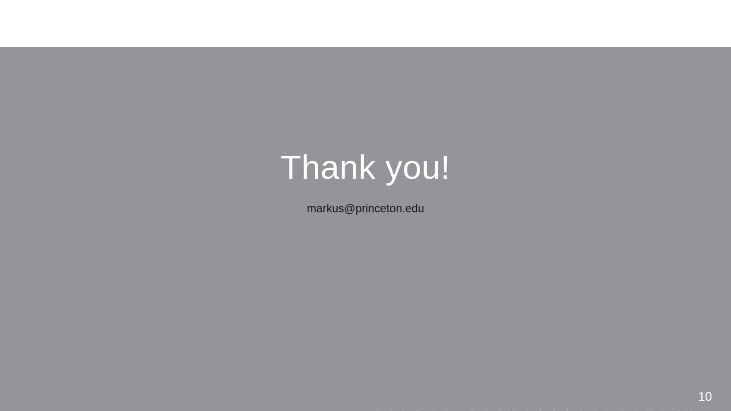Thank you!
markus@princeton.edu
10